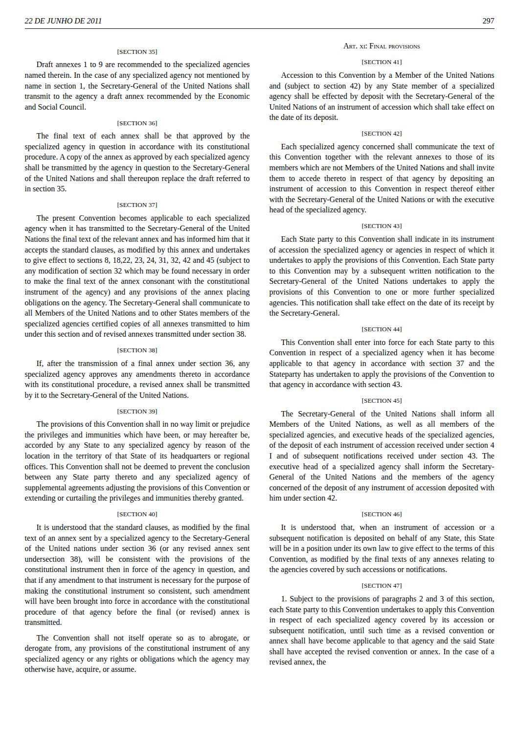22 DE JUNHO DE 2011 297
[SECTION 35]
Draft annexes 1 to 9 are recommended to the specialized agencies named therein. In the case of any specialized agency not mentioned by name in section 1, the Secretary-General of the United Nations shall transmit to the agency a draft annex recommended by the Economic and Social Council.
[SECTION 36]
The final text of each annex shall be that approved by the specialized agency in question in accordance with its constitutional procedure. A copy of the annex as approved by each specialized agency shall be transmitted by the agency in question to the Secretary-General of the United Nations and shall thereupon replace the draft referred to in section 35.
[SECTION 37]
The present Convention becomes applicable to each specialized agency when it has transmitted to the Secretary-General of the United Nations the final text of the relevant annex and has informed him that it accepts the standard clauses, as modified by this annex and undertakes to give effect to sections 8, 18,22, 23, 24, 31, 32, 42 and 45 (subject to any modification of section 32 which may be found necessary in order to make the final text of the annex consonant with the constitutional instrument of the agency) and any provisions of the annex placing obligations on the agency. The Secretary-General shall communicate to all Members of the United Nations and to other States members of the specialized agencies certified copies of all annexes transmitted to him under this section and of revised annexes transmitted under section 38.
[SECTION 38]
If, after the transmission of a final annex under section 36, any specialized agency approves any amendments thereto in accordance with its constitutional procedure, a revised annex shall be transmitted by it to the Secretary-General of the United Nations.
[SECTION 39]
The provisions of this Convention shall in no way limit or prejudice the privileges and immunities which have been, or may hereafter be, accorded by any State to any specialized agency by reason of the location in the territory of that State of its headquarters or regional offices. This Convention shall not be deemed to prevent the conclusion between any State party thereto and any specialized agency of supplemental agreements adjusting the provisions of this Convention or extending or curtailing the privileges and immunities thereby granted.
[SECTION 40]
It is understood that the standard clauses, as modified by the final text of an annex sent by a specialized agency to the Secretary-General of the United nations under section 36 (or any revised annex sent undersection 38), will be consistent with the provisions of the constitutional instrument then in force of the agency in question, and that if any amendment to that instrument is necessary for the purpose of making the constitutional instrument so consistent, such amendment will have been brought into force in accordance with the constitutional procedure of that agency before the final (or revised) annex is transmitted.
The Convention shall not itself operate so as to abrogate, or derogate from, any provisions of the constitutional instrument of any specialized agency or any rights or obligations which the agency may otherwise have, acquire, or assume.
Art. xi: Final provisions
[SECTION 41]
Accession to this Convention by a Member of the United Nations and (subject to section 42) by any State member of a specialized agency shall be effected by deposit with the Secretary-General of the United Nations of an instrument of accession which shall take effect on the date of its deposit.
[SECTION 42]
Each specialized agency concerned shall communicate the text of this Convention together with the relevant annexes to those of its members which are not Members of the United Nations and shall invite them to accede thereto in respect of that agency by depositing an instrument of accession to this Convention in respect thereof either with the Secretary-General of the United Nations or with the executive head of the specialized agency.
[SECTION 43]
Each State party to this Convention shall indicate in its instrument of accession the specialized agency or agencies in respect of which it undertakes to apply the provisions of this Convention. Each State party to this Convention may by a subsequent written notification to the Secretary-General of the United Nations undertakes to apply the provisions of this Convention to one or more further specialized agencies. This notification shall take effect on the date of its receipt by the Secretary-General.
[SECTION 44]
This Convention shall enter into force for each State party to this Convention in respect of a specialized agency when it has become applicable to that agency in accordance with section 37 and the Stateparty has undertaken to apply the provisions of the Convention to that agency in accordance with section 43.
[SECTION 45]
The Secretary-General of the United Nations shall inform all Members of the United Nations, as well as all members of the specialized agencies, and executive heads of the specialized agencies, of the deposit of each instrument of accession received under section 4 I and of subsequent notifications received under section 43. The executive head of a specialized agency shall inform the Secretary-General of the United Nations and the members of the agency concerned of the deposit of any instrument of accession deposited with him under section 42.
[SECTION 46]
It is understood that, when an instrument of accession or a subsequent notification is deposited on behalf of any State, this State will be in a position under its own law to give effect to the terms of this Convention, as modified by the final texts of any annexes relating to the agencies covered by such accessions or notifications.
[SECTION 47]
1. Subject to the provisions of paragraphs 2 and 3 of this section, each State party to this Convention undertakes to apply this Convention in respect of each specialized agency covered by its accession or subsequent notification, until such time as a revised convention or annex shall have become applicable to that agency and the said State shall have accepted the revised convention or annex. In the case of a revised annex, the